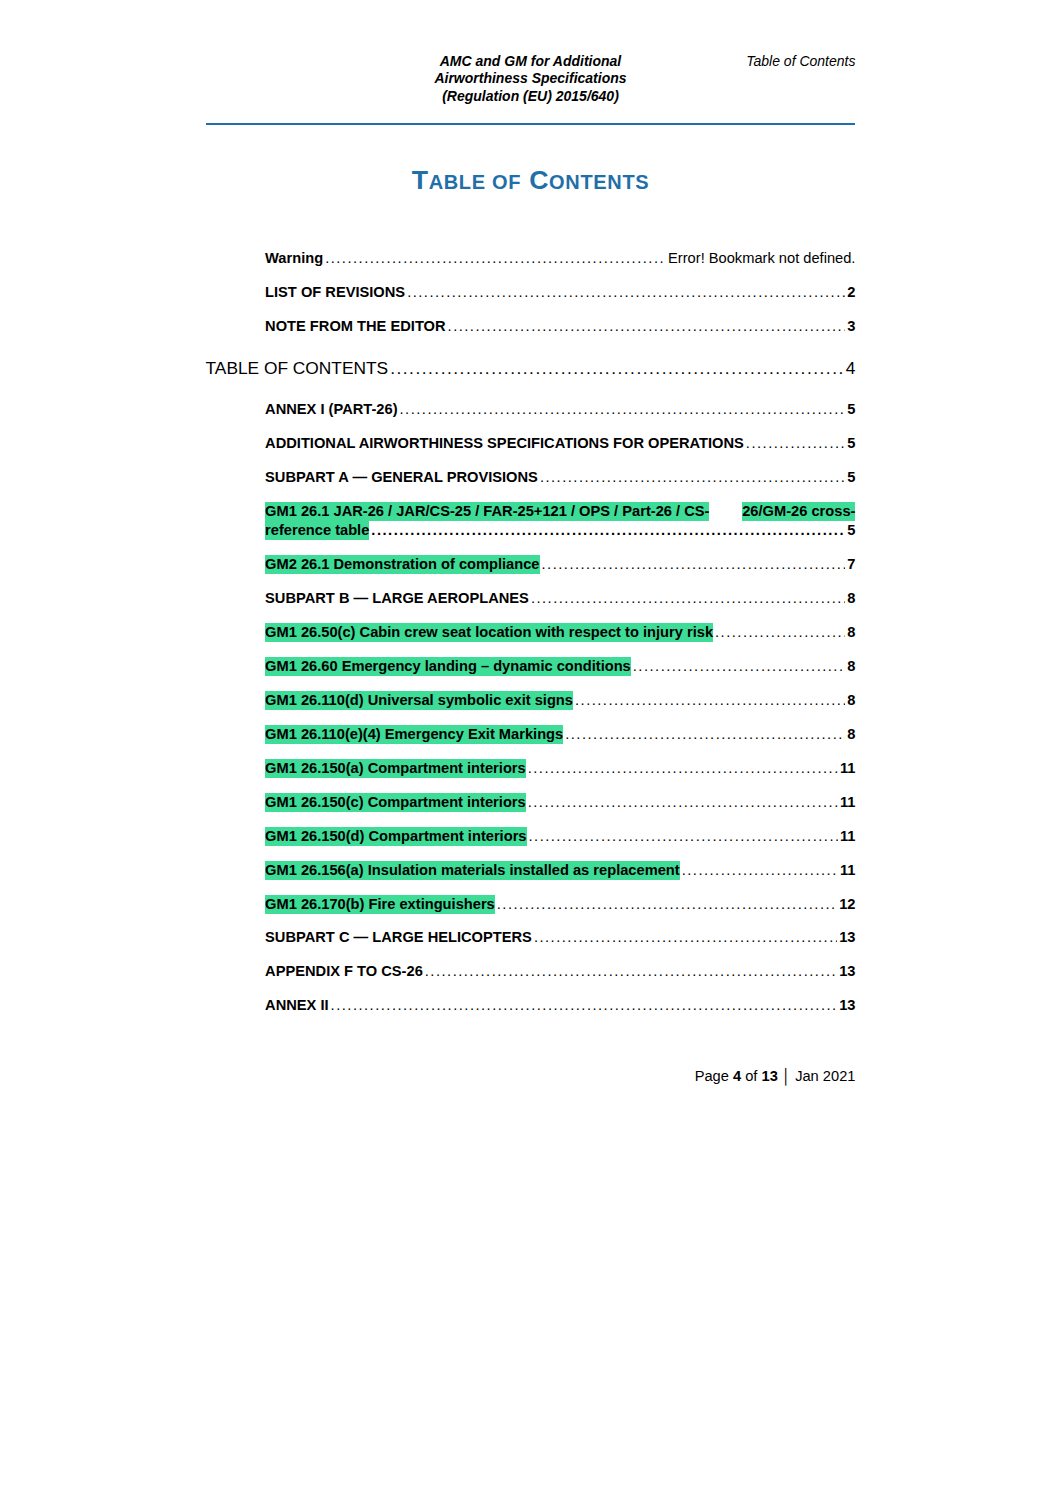AMC and GM for Additional
Airworthiness Specifications
(Regulation (EU) 2015/640)
Table of Contents
TABLE OF CONTENTS
Warning ......................................................................... Error! Bookmark not defined.
LIST OF REVISIONS ..................................................................................................... 2
NOTE FROM THE EDITOR ............................................................................................. 3
TABLE OF CONTENTS .............................................................................. 4
ANNEX I (PART-26) ....................................................................................................... 5
ADDITIONAL AIRWORTHINESS SPECIFICATIONS FOR OPERATIONS ................................ 5
SUBPART A — GENERAL PROVISIONS ............................................................................. 5
GM1 26.1 JAR-26 / JAR/CS-25 / FAR-25+121 / OPS / Part-26 / CS- 26/GM-26 cross-
reference table ......................................................................................................... 5
GM2 26.1 Demonstration of compliance ..................................................................... 7
SUBPART B — LARGE AEROPLANES .............................................................................. 8
GM1 26.50(c) Cabin crew seat location with respect to injury risk ............................... 8
GM1 26.60 Emergency landing – dynamic conditions .................................................. 8
GM1 26.110(d) Universal symbolic exit signs .............................................................. 8
GM1 26.110(e)(4) Emergency Exit Markings ................................................................ 8
GM1 26.150(a) Compartment interiors ..................................................................... 11
GM1 26.150(c) Compartment interiors ..................................................................... 11
GM1 26.150(d) Compartment interiors ..................................................................... 11
GM1 26.156(a) Insulation materials installed as replacement .................................... 11
GM1 26.170(b) Fire extinguishers ............................................................................. 12
SUBPART C — LARGE HELICOPTERS ............................................................................. 13
APPENDIX F TO CS-26 ............................................................................................... 13
ANNEX II .............................................................................................................. 13
Page 4 of 13 │ Jan 2021